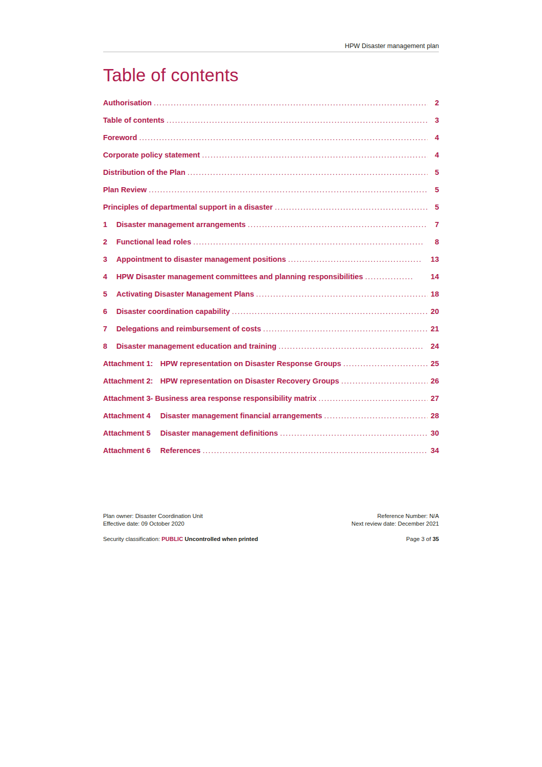HPW Disaster management plan
Table of contents
Authorisation .................................................................................................................. 2
Table of contents ......................................................................................................... 3
Foreword ....................................................................................................................... 4
Corporate policy statement ......................................................................................... 4
Distribution of the Plan .............................................................................................. 5
Plan Review .............................................................................................................. 5
Principles of departmental support in a disaster ......................................................... 5
1 Disaster management arrangements .................................................................. 7
2 Functional lead roles ................................................................................. 8
3 Appointment to disaster management positions ............................................... 13
4 HPW Disaster management committees and planning responsibilities ................. 14
5 Activating Disaster Management Plans ............................................................. 18
6 Disaster coordination capability ......................................................................... 20
7 Delegations and reimbursement of costs .......................................................... 21
8 Disaster management education and training ................................................... 24
Attachment 1: HPW representation on Disaster Response Groups ......................................... 25
Attachment 2: HPW representation on Disaster Recovery Groups .......................................... 26
Attachment 3- Business area response responsibility matrix ..................................................... 27
Attachment 4 Disaster management financial arrangements .................................................. 28
Attachment 5 Disaster management definitions ..................................................................... 30
Attachment 6 References ................................................................................................. 34
Plan owner: Disaster Coordination Unit Effective date: 09 October 2020
Reference Number: N/A Next review date: December 2021
Security classification: PUBLIC Uncontrolled when printed
Page 3 of 35